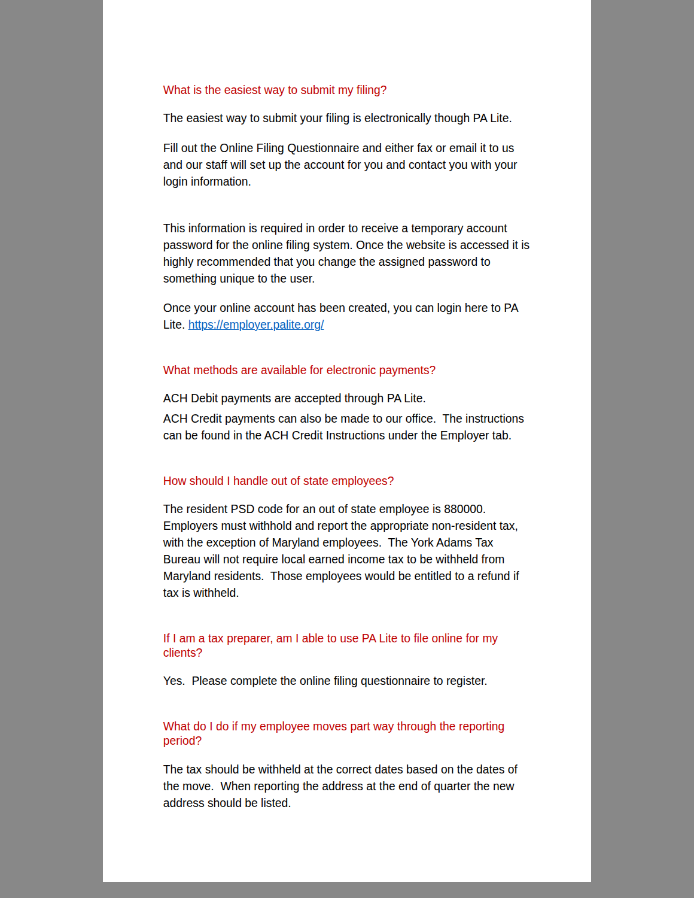What is the easiest way to submit my filing?
The easiest way to submit your filing is electronically though PA Lite.
Fill out the Online Filing Questionnaire and either fax or email it to us and our staff will set up the account for you and contact you with your login information.
This information is required in order to receive a temporary account password for the online filing system. Once the website is accessed it is highly recommended that you change the assigned password to something unique to the user.
Once your online account has been created, you can login here to PA Lite. https://employer.palite.org/
What methods are available for electronic payments?
ACH Debit payments are accepted through PA Lite.
ACH Credit payments can also be made to our office. The instructions can be found in the ACH Credit Instructions under the Employer tab.
How should I handle out of state employees?
The resident PSD code for an out of state employee is 880000. Employers must withhold and report the appropriate non-resident tax, with the exception of Maryland employees. The York Adams Tax Bureau will not require local earned income tax to be withheld from Maryland residents. Those employees would be entitled to a refund if tax is withheld.
If I am a tax preparer, am I able to use PA Lite to file online for my clients?
Yes. Please complete the online filing questionnaire to register.
What do I do if my employee moves part way through the reporting period?
The tax should be withheld at the correct dates based on the dates of the move. When reporting the address at the end of quarter the new address should be listed.